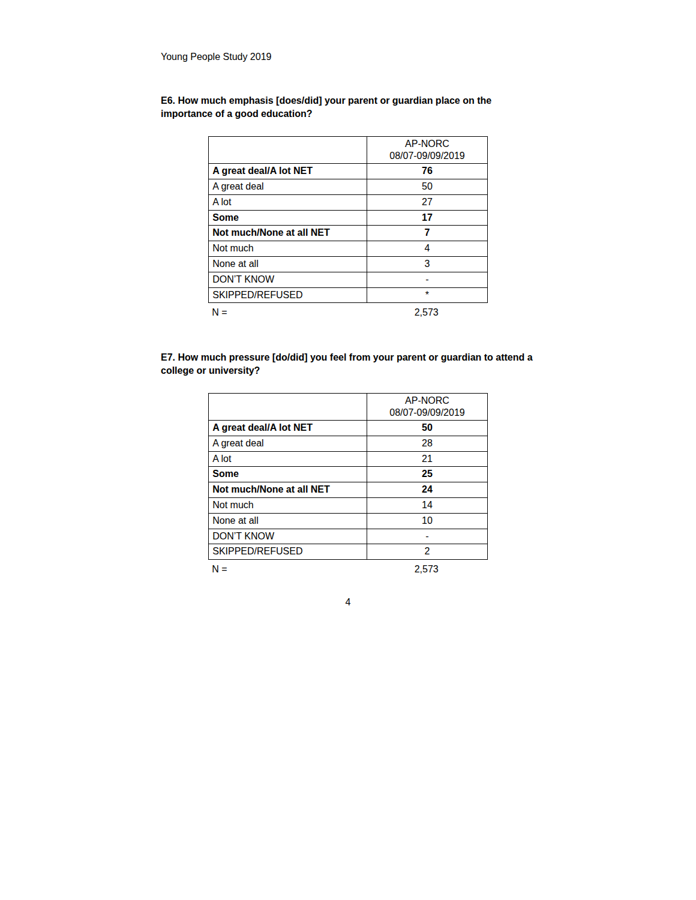Young People Study 2019
E6. How much emphasis [does/did] your parent or guardian place on the importance of a good education?
| | AP-NORC 08/07-09/09/2019 |
| A great deal/A lot NET | 76 |
| A great deal | 50 |
| A lot | 27 |
| Some | 17 |
| Not much/None at all NET | 7 |
| Not much | 4 |
| None at all | 3 |
| DON’T KNOW | - |
| SKIPPED/REFUSED | * |
| N = | 2,573 |
E7. How much pressure [do/did] you feel from your parent or guardian to attend a college or university?
| | AP-NORC 08/07-09/09/2019 |
| A great deal/A lot NET | 50 |
| A great deal | 28 |
| A lot | 21 |
| Some | 25 |
| Not much/None at all NET | 24 |
| Not much | 14 |
| None at all | 10 |
| DON’T KNOW | - |
| SKIPPED/REFUSED | 2 |
| N = | 2,573 |
4